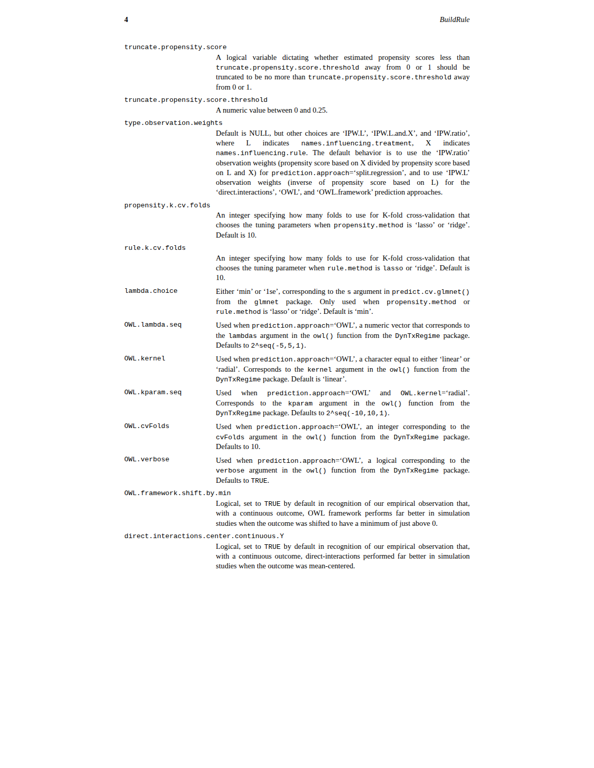4 BuildRule
truncate.propensity.score
A logical variable dictating whether estimated propensity scores less than truncate.propensity.score.threshold away from 0 or 1 should be truncated to be no more than truncate.propensity.score.threshold away from 0 or 1.
truncate.propensity.score.threshold
A numeric value between 0 and 0.25.
type.observation.weights
Default is NULL, but other choices are ‘IPW.L’, ‘IPW.L.and.X’, and ‘IPW.ratio’, where L indicates names.influencing.treatment, X indicates names.influencing.rule. The default behavior is to use the ‘IPW.ratio’ observation weights (propensity score based on X divided by propensity score based on L and X) for prediction.approach=‘split.regression’, and to use ‘IPW.L’ observation weights (inverse of propensity score based on L) for the ‘direct.interactions’, ‘OWL’, and ‘OWL.framework’ prediction approaches.
propensity.k.cv.folds
An integer specifying how many folds to use for K-fold cross-validation that chooses the tuning parameters when propensity.method is ‘lasso’ or ‘ridge’. Default is 10.
rule.k.cv.folds
An integer specifying how many folds to use for K-fold cross-validation that chooses the tuning parameter when rule.method is lasso or ‘ridge’. Default is 10.
lambda.choice
Either ‘min’ or ‘1se’, corresponding to the s argument in predict.cv.glmnet() from the glmnet package. Only used when propensity.method or rule.method is ‘lasso’ or ‘ridge’. Default is ‘min’.
OWL.lambda.seq
Used when prediction.approach=‘OWL’, a numeric vector that corresponds to the lambdas argument in the owl() function from the DynTxRegime package. Defaults to 2^seq(-5,5,1).
OWL.kernel
Used when prediction.approach=‘OWL’, a character equal to either ‘linear’ or ‘radial’. Corresponds to the kernel argument in the owl() function from the DynTxRegime package. Default is ‘linear’.
OWL.kparam.seq
Used when prediction.approach=‘OWL’ and OWL.kernel=‘radial’. Corresponds to the kparam argument in the owl() function from the DynTxRegime package. Defaults to 2^seq(-10,10,1).
OWL.cvFolds
Used when prediction.approach=‘OWL’, an integer corresponding to the cvFolds argument in the owl() function from the DynTxRegime package. Defaults to 10.
OWL.verbose
Used when prediction.approach=‘OWL’, a logical corresponding to the verbose argument in the owl() function from the DynTxRegime package. Defaults to TRUE.
OWL.framework.shift.by.min
Logical, set to TRUE by default in recognition of our empirical observation that, with a continuous outcome, OWL framework performs far better in simulation studies when the outcome was shifted to have a minimum of just above 0.
direct.interactions.center.continuous.Y
Logical, set to TRUE by default in recognition of our empirical observation that, with a continuous outcome, direct-interactions performed far better in simulation studies when the outcome was mean-centered.